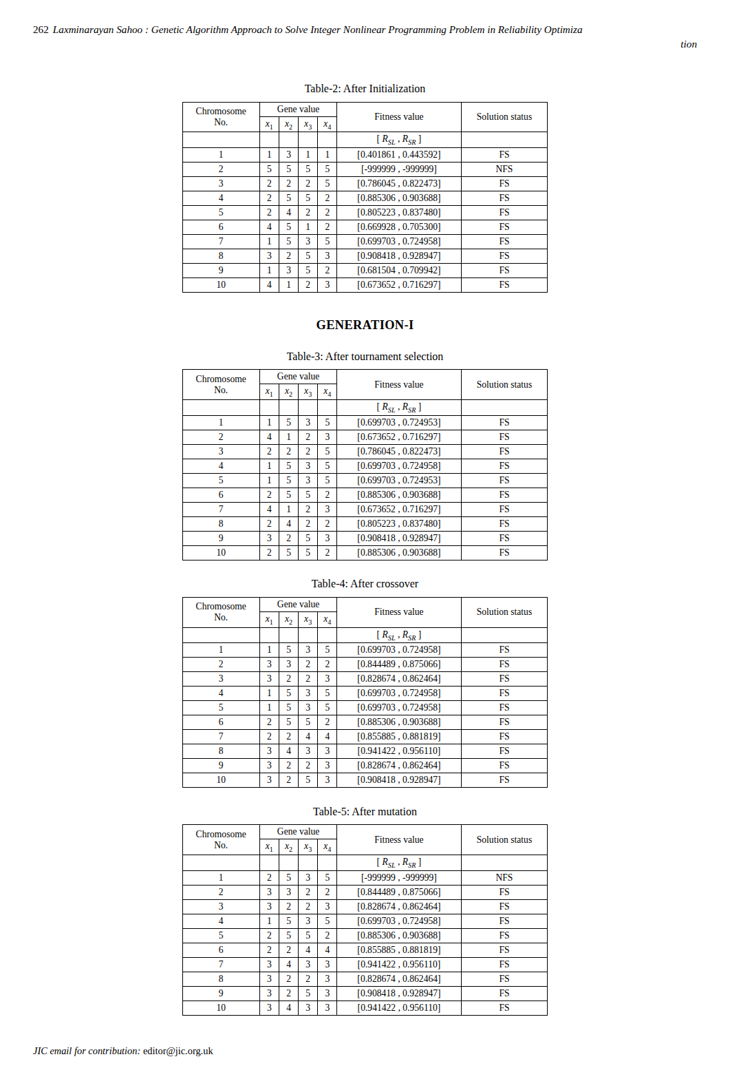262 Laxminarayan Sahoo : Genetic Algorithm Approach to Solve Integer Nonlinear Programming Problem in Reliability Optimiza tion
Table-2: After Initialization
| Chromosome No. | Gene value | Fitness value | Solution status |
| --- | --- | --- | --- |
| x 1 | x 2 | x 3 | x 4 |
| | | | | | [ R SL , R SR ] | |
| 1 | 1 | 3 | 1 | 1 | [0.401861 , 0.443592] | FS |
| 2 | 5 | 5 | 5 | 5 | [-999999 , -999999] | NFS |
| 3 | 2 | 2 | 2 | 5 | [0.786045 , 0.822473] | FS |
| 4 | 2 | 5 | 5 | 2 | [0.885306 , 0.903688] | FS |
| 5 | 2 | 4 | 2 | 2 | [0.805223 , 0.837480] | FS |
| 6 | 4 | 5 | 1 | 2 | [0.669928 , 0.705300] | FS |
| 7 | 1 | 5 | 3 | 5 | [0.699703 , 0.724958] | FS |
| 8 | 3 | 2 | 5 | 3 | [0.908418 , 0.928947] | FS |
| 9 | 1 | 3 | 5 | 2 | [0.681504 , 0.709942] | FS |
| 10 | 4 | 1 | 2 | 3 | [0.673652 , 0.716297] | FS |
GENERATION-I
Table-3: After tournament selection
| Chromosome No. | Gene value | Fitness value | Solution status |
| --- | --- | --- | --- |
| x 1 | x 2 | x 3 | x 4 |
| | | | | | [ R SL , R SR ] | |
| 1 | 1 | 5 | 3 | 5 | [0.699703 , 0.724953] | FS |
| 2 | 4 | 1 | 2 | 3 | [0.673652 , 0.716297] | FS |
| 3 | 2 | 2 | 2 | 5 | [0.786045 , 0.822473] | FS |
| 4 | 1 | 5 | 3 | 5 | [0.699703 , 0.724958] | FS |
| 5 | 1 | 5 | 3 | 5 | [0.699703 , 0.724953] | FS |
| 6 | 2 | 5 | 5 | 2 | [0.885306 , 0.903688] | FS |
| 7 | 4 | 1 | 2 | 3 | [0.673652 , 0.716297] | FS |
| 8 | 2 | 4 | 2 | 2 | [0.805223 , 0.837480] | FS |
| 9 | 3 | 2 | 5 | 3 | [0.908418 , 0.928947] | FS |
| 10 | 2 | 5 | 5 | 2 | [0.885306 , 0.903688] | FS |
Table-4: After crossover
| Chromosome No. | Gene value | Fitness value | Solution status |
| --- | --- | --- | --- |
| x 1 | x 2 | x 3 | x 4 |
| | | | | | [ R SL , R SR ] | |
| 1 | 1 | 5 | 3 | 5 | [0.699703 , 0.724958] | FS |
| 2 | 3 | 3 | 2 | 2 | [0.844489 , 0.875066] | FS |
| 3 | 3 | 2 | 2 | 3 | [0.828674 , 0.862464] | FS |
| 4 | 1 | 5 | 3 | 5 | [0.699703 , 0.724958] | FS |
| 5 | 1 | 5 | 3 | 5 | [0.699703 , 0.724958] | FS |
| 6 | 2 | 5 | 5 | 2 | [0.885306 , 0.903688] | FS |
| 7 | 2 | 2 | 4 | 4 | [0.855885 , 0.881819] | FS |
| 8 | 3 | 4 | 3 | 3 | [0.941422 , 0.956110] | FS |
| 9 | 3 | 2 | 2 | 3 | [0.828674 , 0.862464] | FS |
| 10 | 3 | 2 | 5 | 3 | [0.908418 , 0.928947] | FS |
Table-5: After mutation
| Chromosome No. | Gene value | Fitness value | Solution status |
| --- | --- | --- | --- |
| x 1 | x 2 | x 3 | x 4 |
| | | | | | [ R SL , R SR ] | |
| 1 | 2 | 5 | 3 | 5 | [-999999 , -999999] | NFS |
| 2 | 3 | 3 | 2 | 2 | [0.844489 , 0.875066] | FS |
| 3 | 3 | 2 | 2 | 3 | [0.828674 , 0.862464] | FS |
| 4 | 1 | 5 | 3 | 5 | [0.699703 , 0.724958] | FS |
| 5 | 2 | 5 | 5 | 2 | [0.885306 , 0.903688] | FS |
| 6 | 2 | 2 | 4 | 4 | [0.855885 , 0.881819] | FS |
| 7 | 3 | 4 | 3 | 3 | [0.941422 , 0.956110] | FS |
| 8 | 3 | 2 | 2 | 3 | [0.828674 , 0.862464] | FS |
| 9 | 3 | 2 | 5 | 3 | [0.908418 , 0.928947] | FS |
| 10 | 3 | 4 | 3 | 3 | [0.941422 , 0.956110] | FS |
JIC email for contribution: editor@jic.org.uk